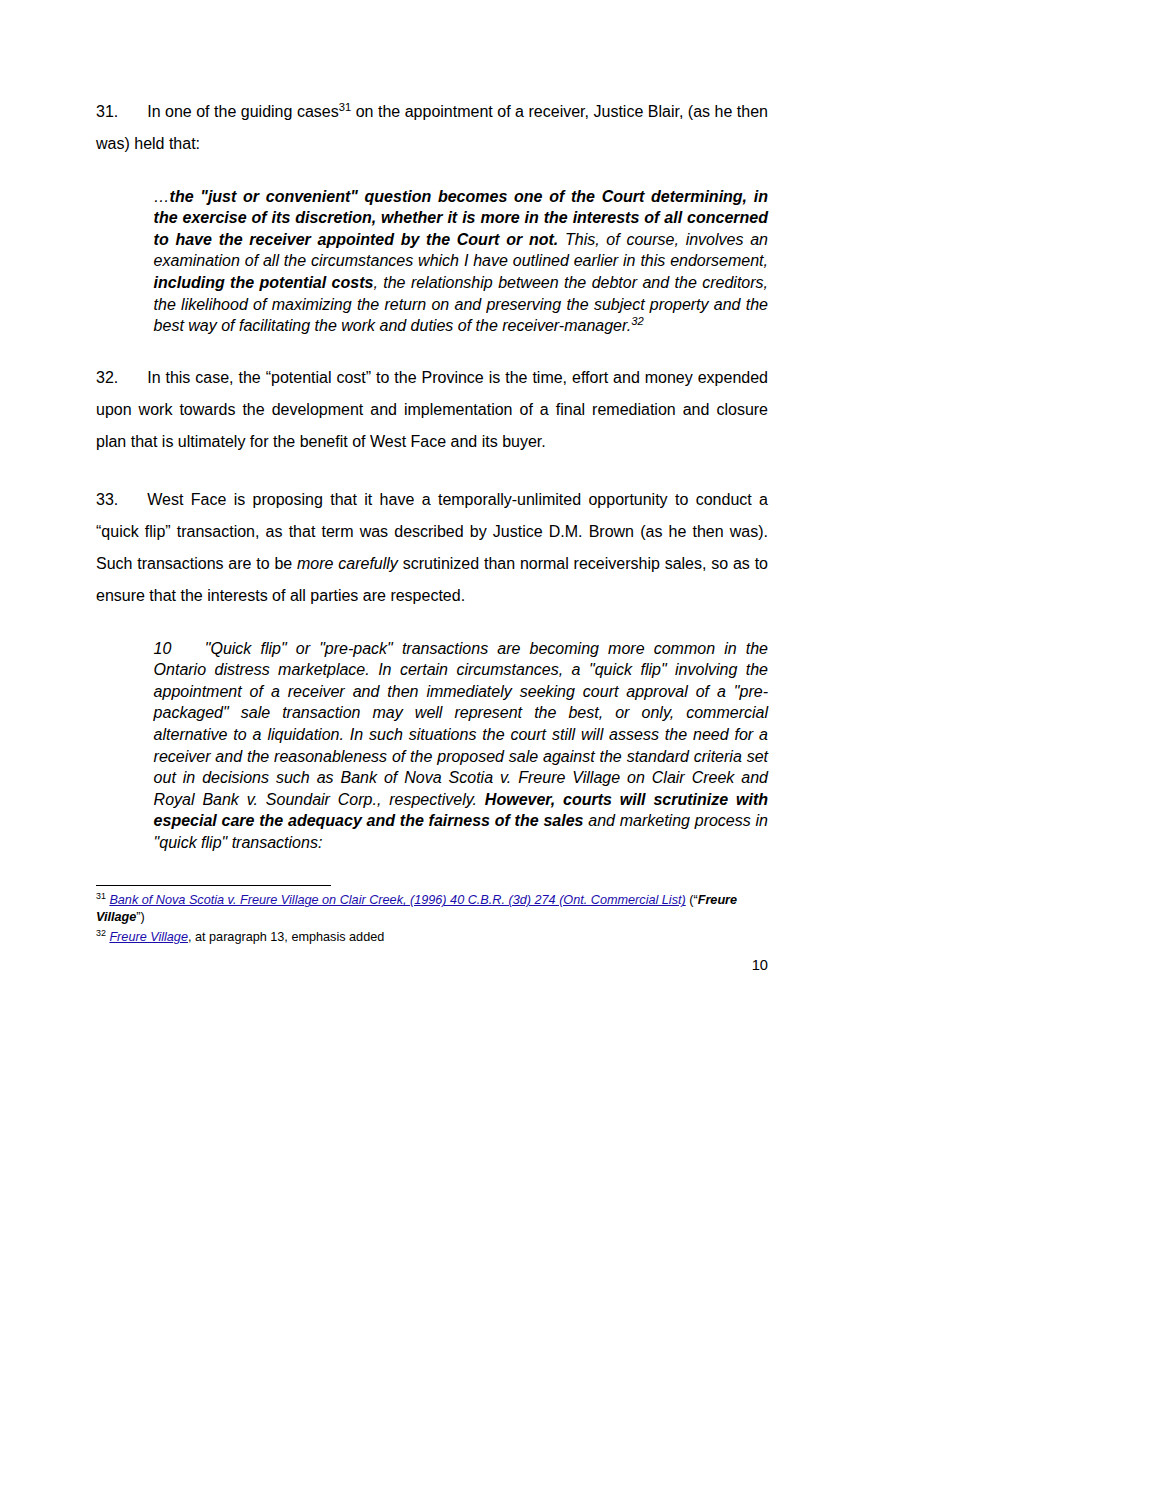31. In one of the guiding cases31 on the appointment of a receiver, Justice Blair, (as he then was) held that:
…the "just or convenient" question becomes one of the Court determining, in the exercise of its discretion, whether it is more in the interests of all concerned to have the receiver appointed by the Court or not. This, of course, involves an examination of all the circumstances which I have outlined earlier in this endorsement, including the potential costs, the relationship between the debtor and the creditors, the likelihood of maximizing the return on and preserving the subject property and the best way of facilitating the work and duties of the receiver-manager.32
32. In this case, the “potential cost” to the Province is the time, effort and money expended upon work towards the development and implementation of a final remediation and closure plan that is ultimately for the benefit of West Face and its buyer.
33. West Face is proposing that it have a temporally-unlimited opportunity to conduct a “quick flip” transaction, as that term was described by Justice D.M. Brown (as he then was). Such transactions are to be more carefully scrutinized than normal receivership sales, so as to ensure that the interests of all parties are respected.
10"Quick flip" or "pre-pack" transactions are becoming more common in the Ontario distress marketplace. In certain circumstances, a "quick flip" involving the appointment of a receiver and then immediately seeking court approval of a "pre-packaged" sale transaction may well represent the best, or only, commercial alternative to a liquidation. In such situations the court still will assess the need for a receiver and the reasonableness of the proposed sale against the standard criteria set out in decisions such as Bank of Nova Scotia v. Freure Village on Clair Creek and Royal Bank v. Soundair Corp., respectively. However, courts will scrutinize with especial care the adequacy and the fairness of the sales and marketing process in "quick flip" transactions:
31 Bank of Nova Scotia v. Freure Village on Clair Creek, (1996) 40 C.B.R. (3d) 274 (Ont. Commercial List) (“Freure Village”)
32 Freure Village, at paragraph 13, emphasis added
10